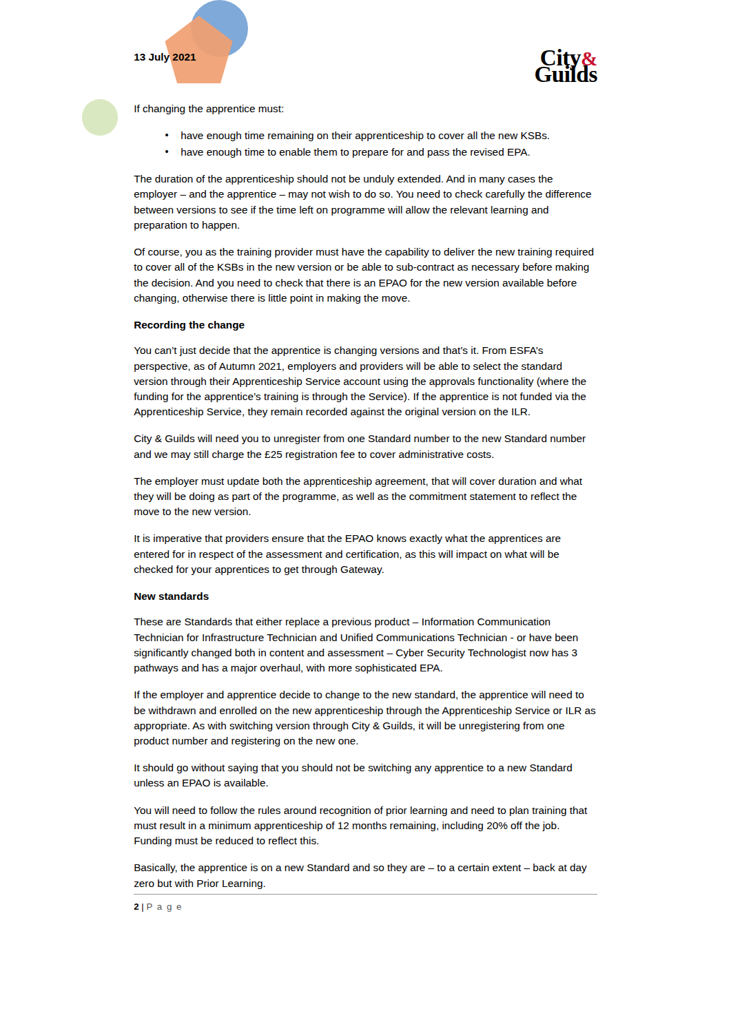13 July 2021
City& Guilds
If changing the apprentice must:
have enough time remaining on their apprenticeship to cover all the new KSBs.
have enough time to enable them to prepare for and pass the revised EPA.
The duration of the apprenticeship should not be unduly extended. And in many cases the employer – and the apprentice – may not wish to do so. You need to check carefully the difference between versions to see if the time left on programme will allow the relevant learning and preparation to happen.
Of course, you as the training provider must have the capability to deliver the new training required to cover all of the KSBs in the new version or be able to sub-contract as necessary before making the decision. And you need to check that there is an EPAO for the new version available before changing, otherwise there is little point in making the move.
Recording the change
You can’t just decide that the apprentice is changing versions and that’s it. From ESFA’s perspective, as of Autumn 2021, employers and providers will be able to select the standard version through their Apprenticeship Service account using the approvals functionality (where the funding for the apprentice’s training is through the Service). If the apprentice is not funded via the Apprenticeship Service, they remain recorded against the original version on the ILR.
City & Guilds will need you to unregister from one Standard number to the new Standard number and we may still charge the £25 registration fee to cover administrative costs.
The employer must update both the apprenticeship agreement, that will cover duration and what they will be doing as part of the programme, as well as the commitment statement to reflect the move to the new version.
It is imperative that providers ensure that the EPAO knows exactly what the apprentices are entered for in respect of the assessment and certification, as this will impact on what will be checked for your apprentices to get through Gateway.
New standards
These are Standards that either replace a previous product – Information Communication Technician for Infrastructure Technician and Unified Communications Technician - or have been significantly changed both in content and assessment – Cyber Security Technologist now has 3 pathways and has a major overhaul, with more sophisticated EPA.
If the employer and apprentice decide to change to the new standard, the apprentice will need to be withdrawn and enrolled on the new apprenticeship through the Apprenticeship Service or ILR as appropriate. As with switching version through City & Guilds, it will be unregistering from one product number and registering on the new one.
It should go without saying that you should not be switching any apprentice to a new Standard unless an EPAO is available.
You will need to follow the rules around recognition of prior learning and need to plan training that must result in a minimum apprenticeship of 12 months remaining, including 20% off the job. Funding must be reduced to reflect this.
Basically, the apprentice is on a new Standard and so they are – to a certain extent – back at day zero but with Prior Learning.
2 | P a g e